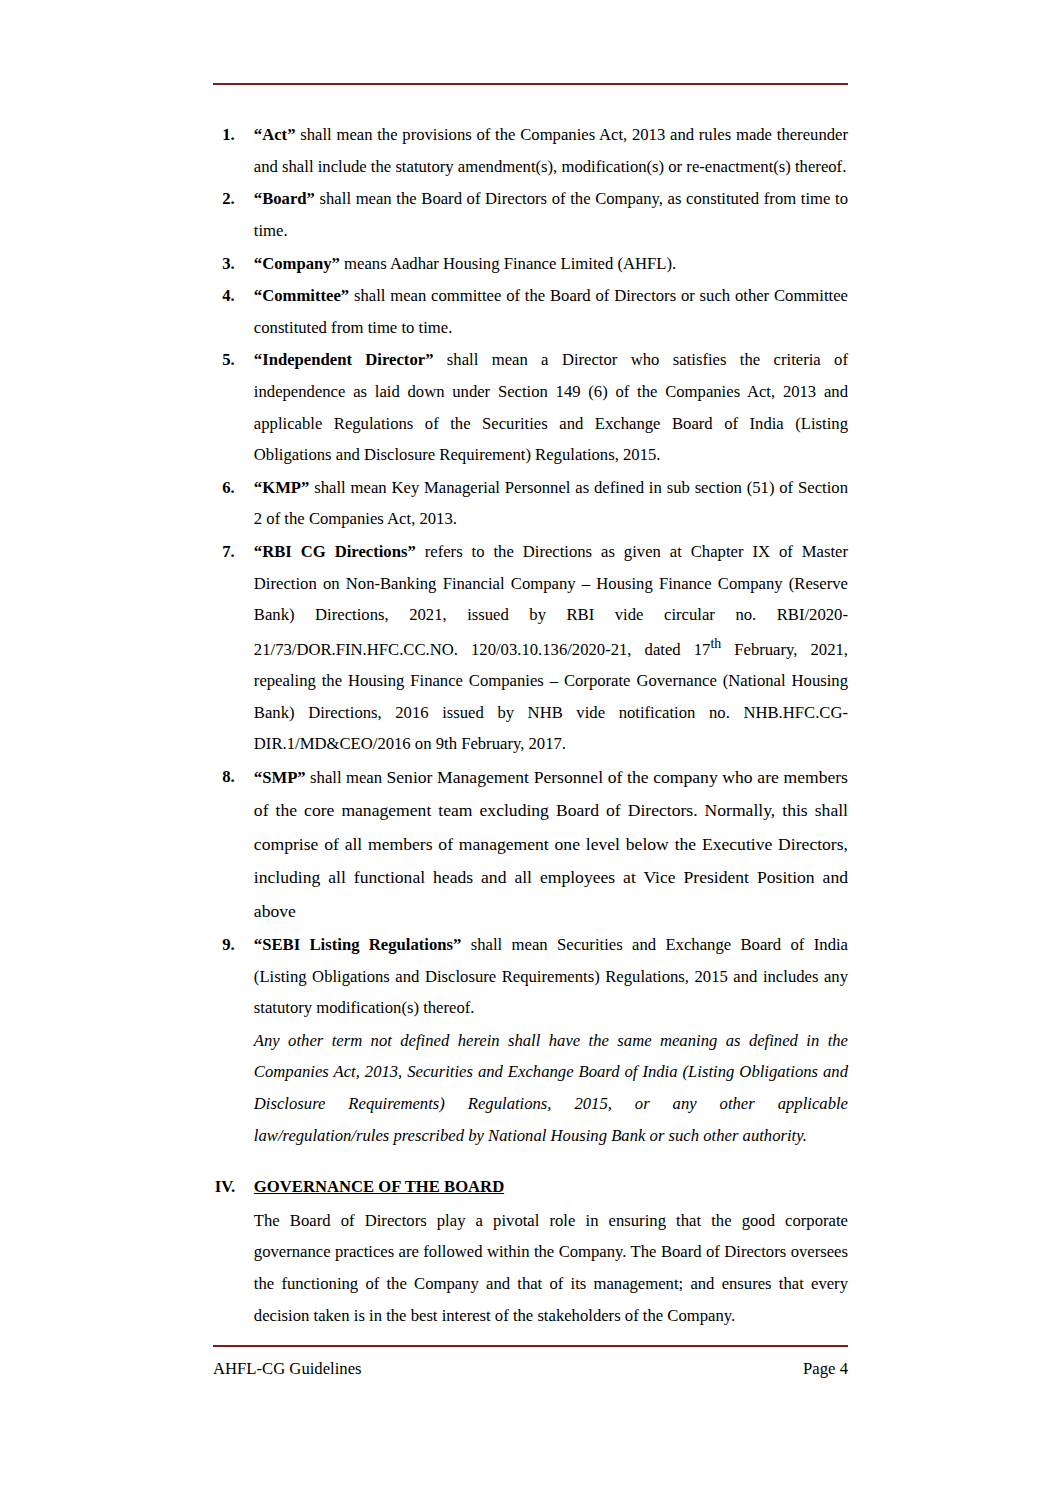1.“Act” shall mean the provisions of the Companies Act, 2013 and rules made thereunder and shall include the statutory amendment(s), modification(s) or re-enactment(s) thereof.
2.“Board” shall mean the Board of Directors of the Company, as constituted from time to time.
3.“Company” means Aadhar Housing Finance Limited (AHFL).
4.“Committee” shall mean committee of the Board of Directors or such other Committee constituted from time to time.
5.“Independent Director” shall mean a Director who satisfies the criteria of independence as laid down under Section 149 (6) of the Companies Act, 2013 and applicable Regulations of the Securities and Exchange Board of India (Listing Obligations and Disclosure Requirement) Regulations, 2015.
6.“KMP” shall mean Key Managerial Personnel as defined in sub section (51) of Section 2 of the Companies Act, 2013.
7.“RBI CG Directions” refers to the Directions as given at Chapter IX of Master Direction on Non-Banking Financial Company – Housing Finance Company (Reserve Bank) Directions, 2021, issued by RBI vide circular no. RBI/2020-21/73/DOR.FIN.HFC.CC.NO. 120/03.10.136/2020-21, dated 17th February, 2021, repealing the Housing Finance Companies – Corporate Governance (National Housing Bank) Directions, 2016 issued by NHB vide notification no. NHB.HFC.CG-DIR.1/MD&CEO/2016 on 9th February, 2017.
8.“SMP” shall mean Senior Management Personnel of the company who are members of the core management team excluding Board of Directors. Normally, this shall comprise of all members of management one level below the Executive Directors, including all functional heads and all employees at Vice President Position and above
9.“SEBI Listing Regulations” shall mean Securities and Exchange Board of India (Listing Obligations and Disclosure Requirements) Regulations, 2015 and includes any statutory modification(s) thereof.
Any other term not defined herein shall have the same meaning as defined in the Companies Act, 2013, Securities and Exchange Board of India (Listing Obligations and Disclosure Requirements) Regulations, 2015, or any other applicable law/regulation/rules prescribed by National Housing Bank or such other authority.
IV.
GOVERNANCE OF THE BOARD
The Board of Directors play a pivotal role in ensuring that the good corporate governance practices are followed within the Company. The Board of Directors oversees the functioning of the Company and that of its management; and ensures that every decision taken is in the best interest of the stakeholders of the Company.
AHFL-CG Guidelines Page 4